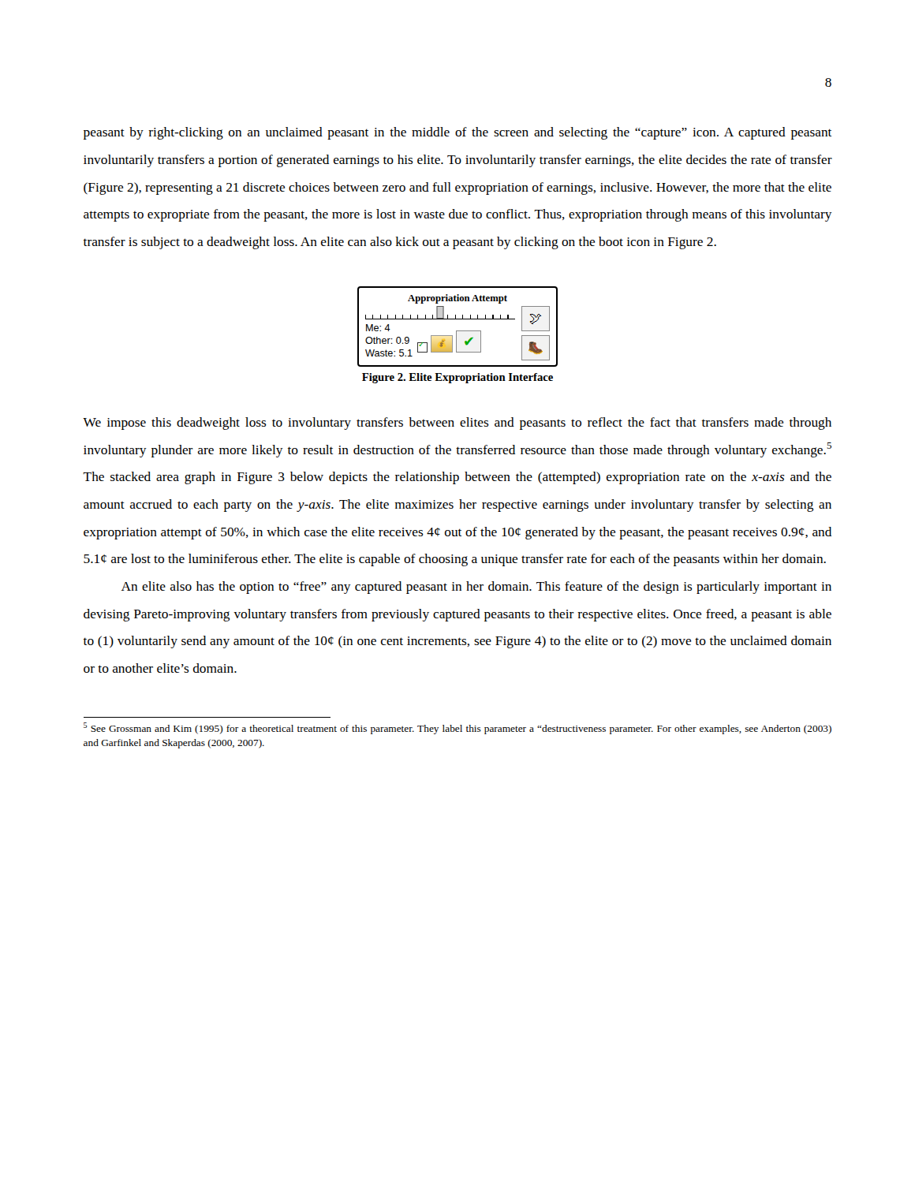8
peasant by right-clicking on an unclaimed peasant in the middle of the screen and selecting the “capture” icon. A captured peasant involuntarily transfers a portion of generated earnings to his elite. To involuntarily transfer earnings, the elite decides the rate of transfer (Figure 2), representing a 21 discrete choices between zero and full expropriation of earnings, inclusive. However, the more that the elite attempts to expropriate from the peasant, the more is lost in waste due to conflict. Thus, expropriation through means of this involuntary transfer is subject to a deadweight loss. An elite can also kick out a peasant by clicking on the boot icon in Figure 2.
Appropriation Attempt
Me: 4
Other: 0.9
Waste: 5.1
💰 ✔
🕊
🥾
Figure 2. Elite Expropriation Interface
We impose this deadweight loss to involuntary transfers between elites and peasants to reflect the fact that transfers made through involuntary plunder are more likely to result in destruction of the transferred resource than those made through voluntary exchange.5 The stacked area graph in Figure 3 below depicts the relationship between the (attempted) expropriation rate on the x-axis and the amount accrued to each party on the y-axis. The elite maximizes her respective earnings under involuntary transfer by selecting an expropriation attempt of 50%, in which case the elite receives 4¢ out of the 10¢ generated by the peasant, the peasant receives 0.9¢, and 5.1¢ are lost to the luminiferous ether. The elite is capable of choosing a unique transfer rate for each of the peasants within her domain.
An elite also has the option to “free” any captured peasant in her domain. This feature of the design is particularly important in devising Pareto-improving voluntary transfers from previously captured peasants to their respective elites. Once freed, a peasant is able to (1) voluntarily send any amount of the 10¢ (in one cent increments, see Figure 4) to the elite or to (2) move to the unclaimed domain or to another elite’s domain.
5 See Grossman and Kim (1995) for a theoretical treatment of this parameter. They label this parameter a “destructiveness parameter. For other examples, see Anderton (2003) and Garfinkel and Skaperdas (2000, 2007).